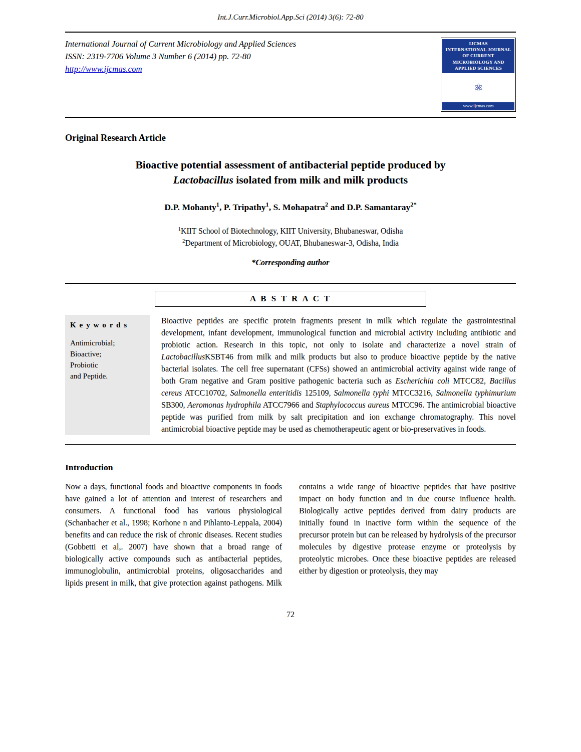Int.J.Curr.Microbiol.App.Sci (2014) 3(6): 72-80
International Journal of Current Microbiology and Applied Sciences
ISSN: 2319-7706 Volume 3 Number 6 (2014) pp. 72-80
http://www.ijcmas.com
IJCMAS
INTERNATIONAL JOURNAL OF CURRENT MICROBIOLOGY AND APPLIED SCIENCES
⚛
www.ijcmas.com
Original Research Article
Bioactive potential assessment of antibacterial peptide produced by
Lactobacillus isolated from milk and milk products
D.P. Mohanty1, P. Tripathy1, S. Mohapatra2 and D.P. Samantaray2*
1KIIT School of Biotechnology, KIIT University, Bhubaneswar, Odisha
2Department of Microbiology, OUAT, Bhubaneswar-3, Odisha, India
*Corresponding author
A B S T R A C T
K e y w o r d s
Antimicrobial;
Bioactive;
Probiotic
and Peptide.
Bioactive peptides are specific protein fragments present in milk which regulate the gastrointestinal development, infant development, immunological function and microbial activity including antibiotic and probiotic action. Research in this topic, not only to isolate and characterize a novel strain of Lactobacillus KSBT46 from milk and milk products but also to produce bioactive peptide by the native bacterial isolates. The cell free supernatant (CFSs) showed an antimicrobial activity against wide range of both Gram negative and Gram positive pathogenic bacteria such as Escherichia coli MTCC82, Bacillus cereus ATCC10702, Salmonella enteritidis 125109, Salmonella typhi MTCC3216, Salmonella typhimurium SB300, Aeromonas hydrophila ATCC7966 and Staphylococcus aureus MTCC96. The antimicrobial bioactive peptide was purified from milk by salt precipitation and ion exchange chromatography. This novel antimicrobial bioactive peptide may be used as chemotherapeutic agent or bio-preservatives in foods.
Introduction
Now a days, functional foods and bioactive components in foods have gained a lot of attention and interest of researchers and consumers. A functional food has various physiological (Schanbacher et al., 1998; Korhone n and Pihlanto-Leppala, 2004) benefits and can reduce the risk of chronic diseases. Recent studies (Gobbetti et al,. 2007) have shown that a broad range of biologically active compounds such as antibacterial peptides, immunoglobulin, antimicrobial proteins, oligosaccharides and lipids present in milk, that give protection against pathogens. Milk contains a wide range of bioactive peptides that have positive impact on body function and in due course influence health. Biologically active peptides derived from dairy products are initially found in inactive form within the sequence of the precursor protein but can be released by hydrolysis of the precursor molecules by digestive protease enzyme or proteolysis by proteolytic microbes. Once these bioactive peptides are released either by digestion or proteolysis, they may
72